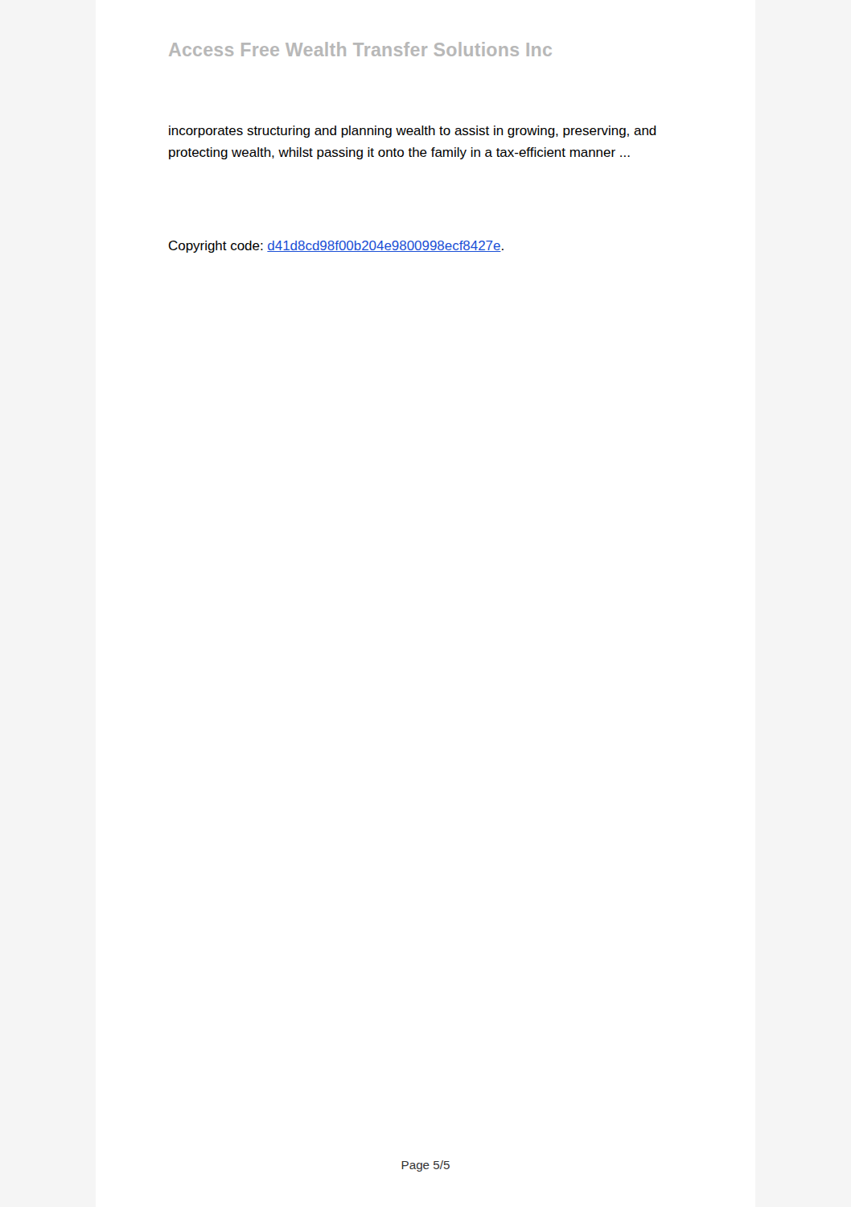Access Free Wealth Transfer Solutions Inc
incorporates structuring and planning wealth to assist in growing, preserving, and protecting wealth, whilst passing it onto the family in a tax-efficient manner ...
Copyright code: d41d8cd98f00b204e9800998ecf8427e.
Page 5/5